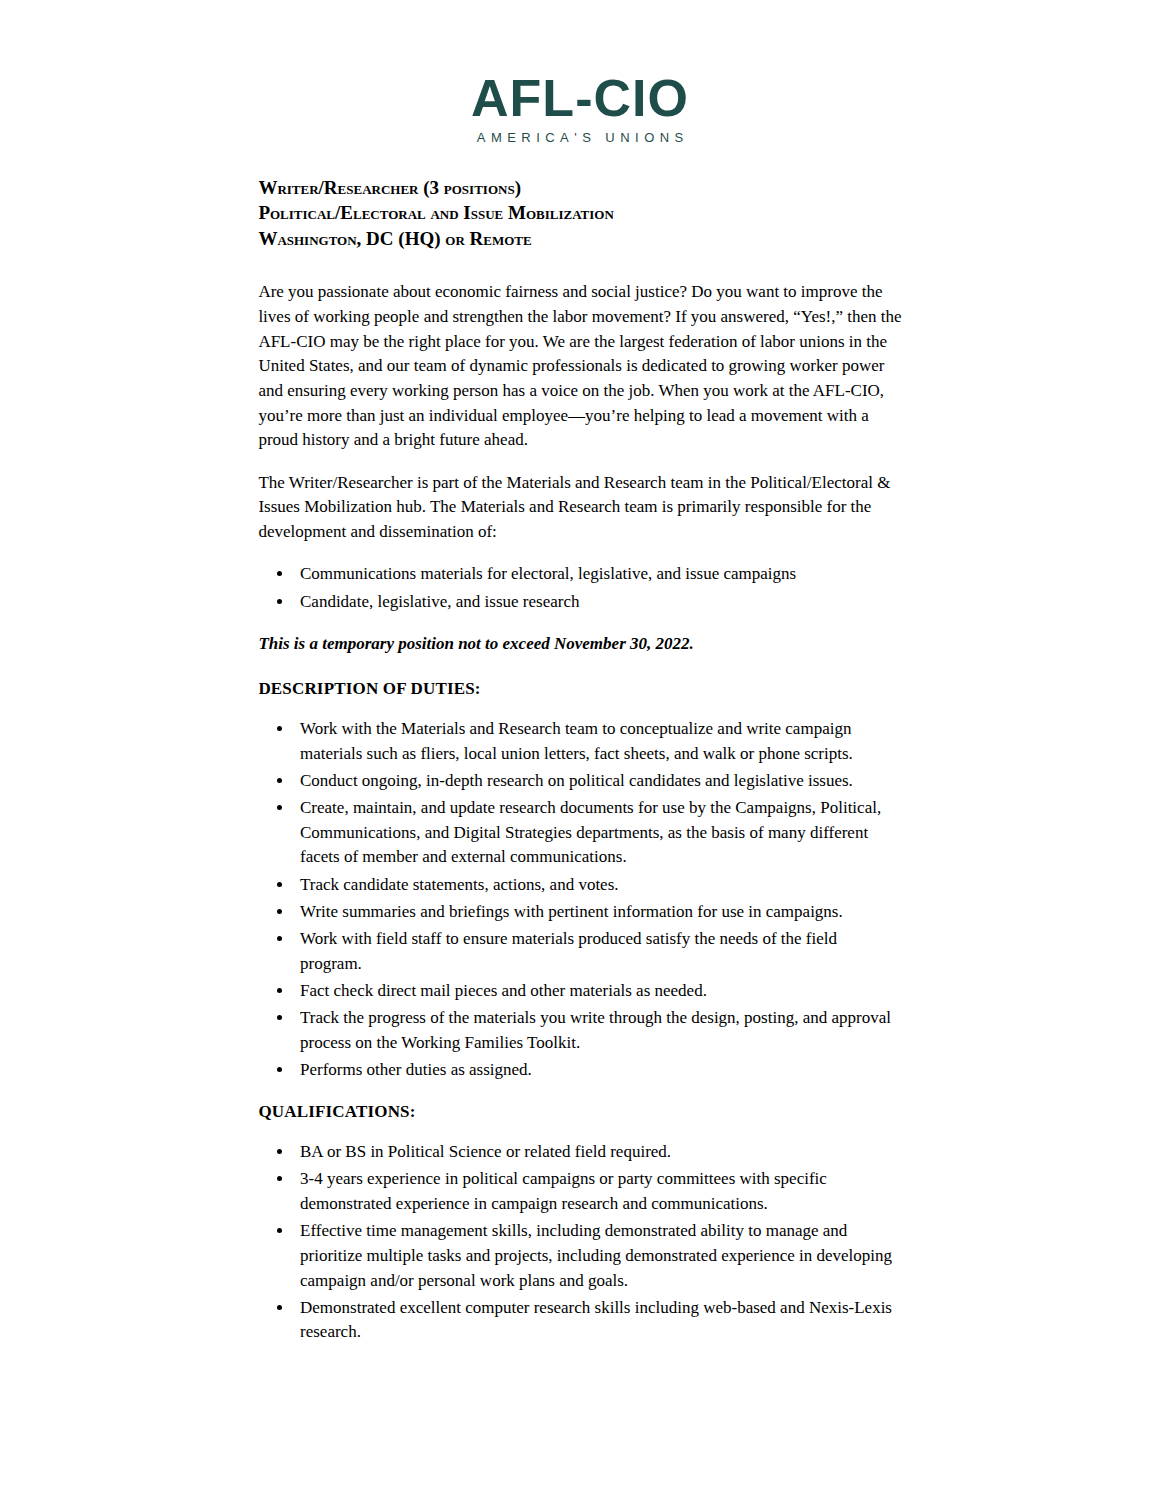AFL-CIO
AMERICA'S UNIONS
Writer/Researcher (3 positions)
Political/Electoral and Issue Mobilization
Washington, DC (HQ) or Remote
Are you passionate about economic fairness and social justice? Do you want to improve the lives of working people and strengthen the labor movement? If you answered, “Yes!,” then the AFL-CIO may be the right place for you. We are the largest federation of labor unions in the United States, and our team of dynamic professionals is dedicated to growing worker power and ensuring every working person has a voice on the job. When you work at the AFL-CIO, you’re more than just an individual employee—you’re helping to lead a movement with a proud history and a bright future ahead.
The Writer/Researcher is part of the Materials and Research team in the Political/Electoral & Issues Mobilization hub. The Materials and Research team is primarily responsible for the development and dissemination of:
Communications materials for electoral, legislative, and issue campaigns
Candidate, legislative, and issue research
This is a temporary position not to exceed November 30, 2022.
DESCRIPTION OF DUTIES:
Work with the Materials and Research team to conceptualize and write campaign materials such as fliers, local union letters, fact sheets, and walk or phone scripts.
Conduct ongoing, in-depth research on political candidates and legislative issues.
Create, maintain, and update research documents for use by the Campaigns, Political, Communications, and Digital Strategies departments, as the basis of many different facets of member and external communications.
Track candidate statements, actions, and votes.
Write summaries and briefings with pertinent information for use in campaigns.
Work with field staff to ensure materials produced satisfy the needs of the field program.
Fact check direct mail pieces and other materials as needed.
Track the progress of the materials you write through the design, posting, and approval process on the Working Families Toolkit.
Performs other duties as assigned.
QUALIFICATIONS:
BA or BS in Political Science or related field required.
3-4 years experience in political campaigns or party committees with specific demonstrated experience in campaign research and communications.
Effective time management skills, including demonstrated ability to manage and prioritize multiple tasks and projects, including demonstrated experience in developing campaign and/or personal work plans and goals.
Demonstrated excellent computer research skills including web-based and Nexis-Lexis research.